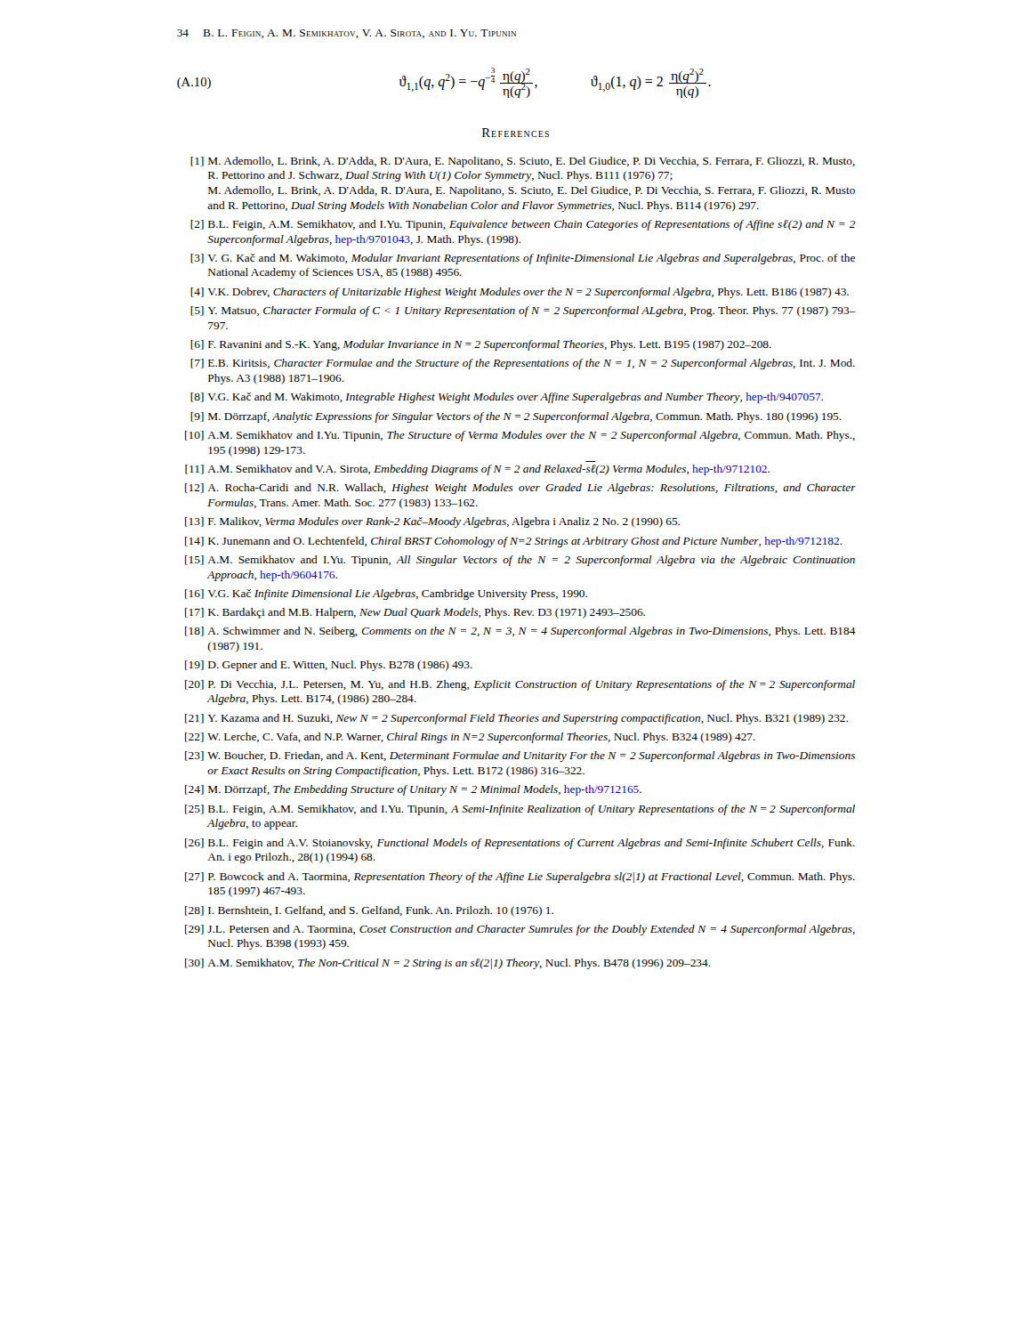34 B. L. Feigin, A. M. Semikhatov, V. A. Sirota, and I. Yu. Tipunin
(A.10)
ϑ1,1(q, q2) = −q−34 η(q)2 η(q2), ϑ1,0(1, q) = 2 η(q2)2 η(q).
References
[1] M. Ademollo, L. Brink, A. D'Adda, R. D'Aura, E. Napolitano, S. Sciuto, E. Del Giudice, P. Di Vecchia, S. Ferrara, F. Gliozzi, R. Musto, R. Pettorino and J. Schwarz, Dual String With U(1) Color Symmetry, Nucl. Phys. B111 (1976) 77; M. Ademollo, L. Brink, A. D'Adda, R. D'Aura, E. Napolitano, S. Sciuto, E. Del Giudice, P. Di Vecchia, S. Ferrara, F. Gliozzi, R. Musto and R. Pettorino, Dual String Models With Nonabelian Color and Flavor Symmetries, Nucl. Phys. B114 (1976) 297.
[2] B.L. Feigin, A.M. Semikhatov, and I.Yu. Tipunin, Equivalence between Chain Categories of Representations of Affine sℓ(2) and N = 2 Superconformal Algebras, hep-th/9701043, J. Math. Phys. (1998).
[3] V. G. Kač and M. Wakimoto, Modular Invariant Representations of Infinite-Dimensional Lie Algebras and Superalgebras, Proc. of the National Academy of Sciences USA, 85 (1988) 4956.
[4] V.K. Dobrev, Characters of Unitarizable Highest Weight Modules over the N = 2 Superconformal Algebra, Phys. Lett. B186 (1987) 43.
[5] Y. Matsuo, Character Formula of C < 1 Unitary Representation of N = 2 Superconformal ALgebra, Prog. Theor. Phys. 77 (1987) 793–797.
[6] F. Ravanini and S.-K. Yang, Modular Invariance in N = 2 Superconformal Theories, Phys. Lett. B195 (1987) 202–208.
[7] E.B. Kiritsis, Character Formulae and the Structure of the Representations of the N = 1, N = 2 Superconformal Algebras, Int. J. Mod. Phys. A3 (1988) 1871–1906.
[8] V.G. Kač and M. Wakimoto, Integrable Highest Weight Modules over Affine Superalgebras and Number Theory, hep-th/9407057.
[9] M. Dörrzapf, Analytic Expressions for Singular Vectors of the N = 2 Superconformal Algebra, Commun. Math. Phys. 180 (1996) 195.
[10] A.M. Semikhatov and I.Yu. Tipunin, The Structure of Verma Modules over the N = 2 Superconformal Algebra, Commun. Math. Phys., 195 (1998) 129-173.
[11] A.M. Semikhatov and V.A. Sirota, Embedding Diagrams of N = 2 and Relaxed-sℓ(2) Verma Modules, hep-th/9712102.
[12] A. Rocha-Caridi and N.R. Wallach, Highest Weight Modules over Graded Lie Algebras: Resolutions, Filtrations, and Character Formulas, Trans. Amer. Math. Soc. 277 (1983) 133–162.
[13] F. Malikov, Verma Modules over Rank-2 Kač–Moody Algebras, Algebra i Analiz 2 No. 2 (1990) 65.
[14] K. Junemann and O. Lechtenfeld, Chiral BRST Cohomology of N=2 Strings at Arbitrary Ghost and Picture Number, hep-th/9712182.
[15] A.M. Semikhatov and I.Yu. Tipunin, All Singular Vectors of the N = 2 Superconformal Algebra via the Algebraic Continuation Approach, hep-th/9604176.
[16] V.G. Kač Infinite Dimensional Lie Algebras, Cambridge University Press, 1990.
[17] K. Bardakçi and M.B. Halpern, New Dual Quark Models, Phys. Rev. D3 (1971) 2493–2506.
[18] A. Schwimmer and N. Seiberg, Comments on the N = 2, N = 3, N = 4 Superconformal Algebras in Two-Dimensions, Phys. Lett. B184 (1987) 191.
[19] D. Gepner and E. Witten, Nucl. Phys. B278 (1986) 493.
[20] P. Di Vecchia, J.L. Petersen, M. Yu, and H.B. Zheng, Explicit Construction of Unitary Representations of the N = 2 Superconformal Algebra, Phys. Lett. B174, (1986) 280–284.
[21] Y. Kazama and H. Suzuki, New N = 2 Superconformal Field Theories and Superstring compactification, Nucl. Phys. B321 (1989) 232.
[22] W. Lerche, C. Vafa, and N.P. Warner, Chiral Rings in N=2 Superconformal Theories, Nucl. Phys. B324 (1989) 427.
[23] W. Boucher, D. Friedan, and A. Kent, Determinant Formulae and Unitarity For the N = 2 Superconformal Algebras in Two-Dimensions or Exact Results on String Compactification, Phys. Lett. B172 (1986) 316–322.
[24] M. Dörrzapf, The Embedding Structure of Unitary N = 2 Minimal Models, hep-th/9712165.
[25] B.L. Feigin, A.M. Semikhatov, and I.Yu. Tipunin, A Semi-Infinite Realization of Unitary Representations of the N = 2 Superconformal Algebra, to appear.
[26] B.L. Feigin and A.V. Stoianovsky, Functional Models of Representations of Current Algebras and Semi-Infinite Schubert Cells, Funk. An. i ego Prilozh., 28(1) (1994) 68.
[27] P. Bowcock and A. Taormina, Representation Theory of the Affine Lie Superalgebra sl(2|1) at Fractional Level, Commun. Math. Phys. 185 (1997) 467-493.
[28] I. Bernshtein, I. Gelfand, and S. Gelfand, Funk. An. Prilozh. 10 (1976) 1.
[29] J.L. Petersen and A. Taormina, Coset Construction and Character Sumrules for the Doubly Extended N = 4 Superconformal Algebras, Nucl. Phys. B398 (1993) 459.
[30] A.M. Semikhatov, The Non-Critical N = 2 String is an sℓ(2|1) Theory, Nucl. Phys. B478 (1996) 209–234.